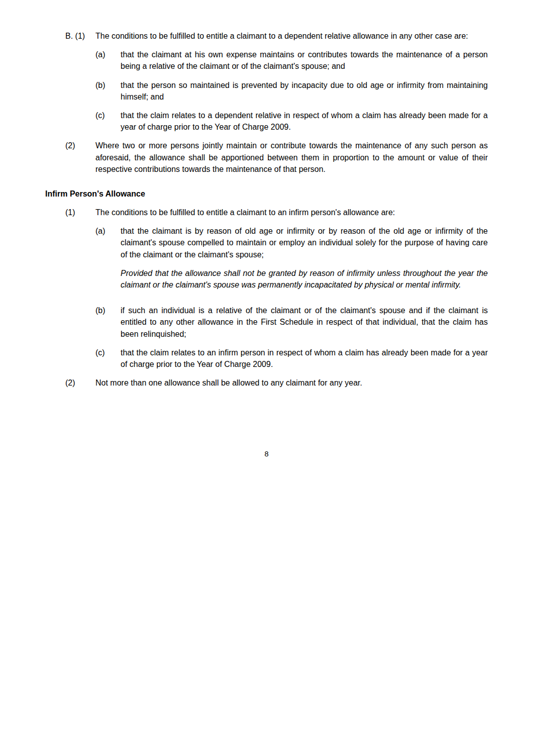B. (1)
The conditions to be fulfilled to entitle a claimant to a dependent relative allowance in any other case are:
(a)
that the claimant at his own expense maintains or contributes towards the maintenance of a person being a relative of the claimant or of the claimant's spouse; and
(b)
that the person so maintained is prevented by incapacity due to old age or infirmity from maintaining himself; and
(c)
that the claim relates to a dependent relative in respect of whom a claim has already been made for a year of charge prior to the Year of Charge 2009.
(2)
Where two or more persons jointly maintain or contribute towards the maintenance of any such person as aforesaid, the allowance shall be apportioned between them in proportion to the amount or value of their respective contributions towards the maintenance of that person.
Infirm Person's Allowance
(1)
The conditions to be fulfilled to entitle a claimant to an infirm person's allowance are:
(a)
that the claimant is by reason of old age or infirmity or by reason of the old age or infirmity of the claimant's spouse compelled to maintain or employ an individual solely for the purpose of having care of the claimant or the claimant's spouse;
Provided that the allowance shall not be granted by reason of infirmity unless throughout the year the claimant or the claimant's spouse was permanently incapacitated by physical or mental infirmity.
(b)
if such an individual is a relative of the claimant or of the claimant's spouse and if the claimant is entitled to any other allowance in the First Schedule in respect of that individual, that the claim has been relinquished;
(c)
that the claim relates to an infirm person in respect of whom a claim has already been made for a year of charge prior to the Year of Charge 2009.
(2)
Not more than one allowance shall be allowed to any claimant for any year.
8